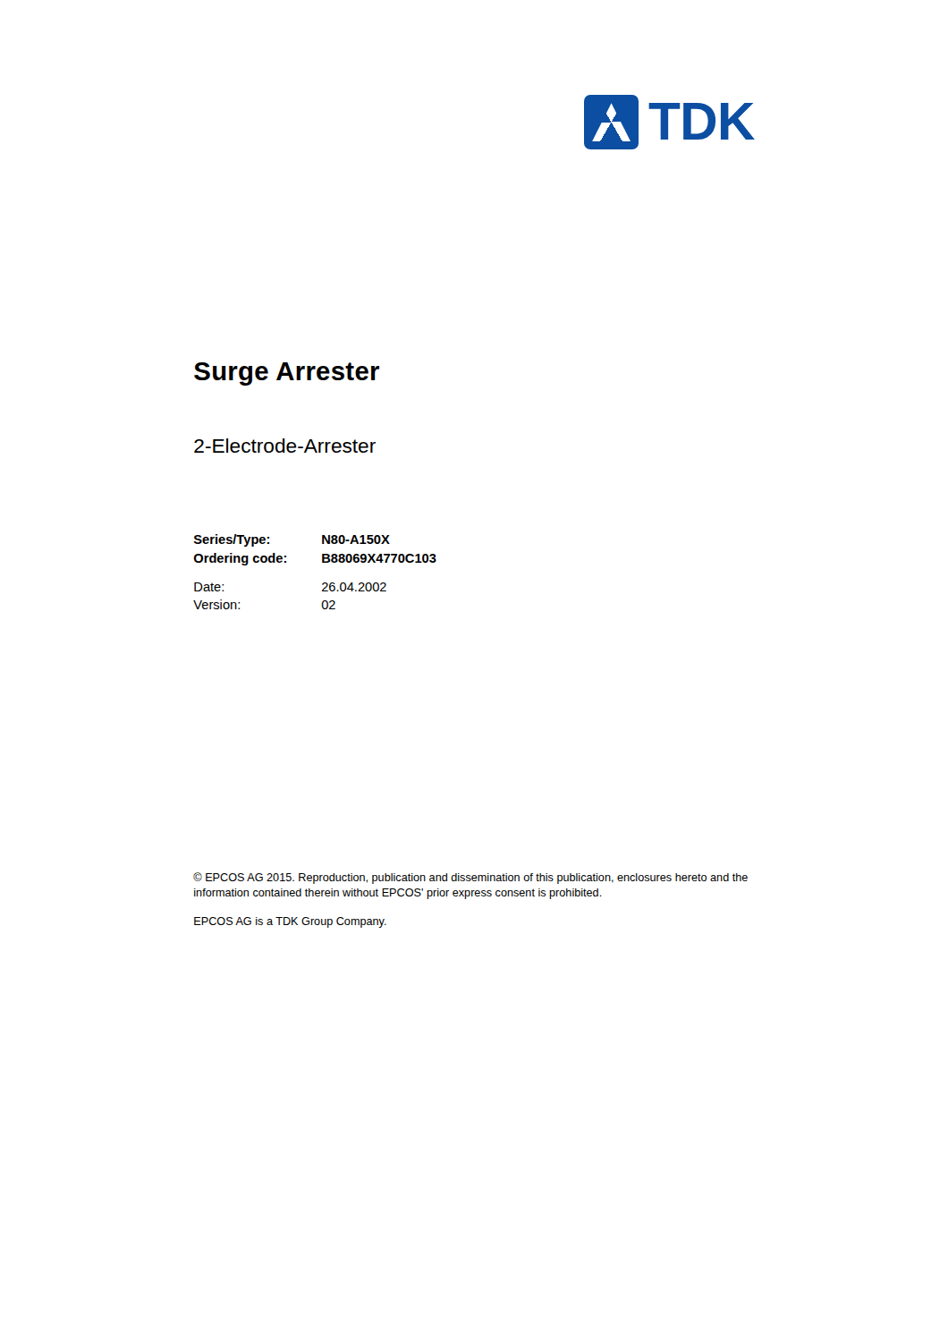TDK
Surge Arrester
2-Electrode-Arrester
| Series/Type: | N80-A150X |
| Ordering code: | B88069X4770C103 |
| Date: | 26.04.2002 |
| Version: | 02 |
© EPCOS AG 2015. Reproduction, publication and dissemination of this publication, enclosures hereto and the information contained therein without EPCOS' prior express consent is prohibited.
EPCOS AG is a TDK Group Company.